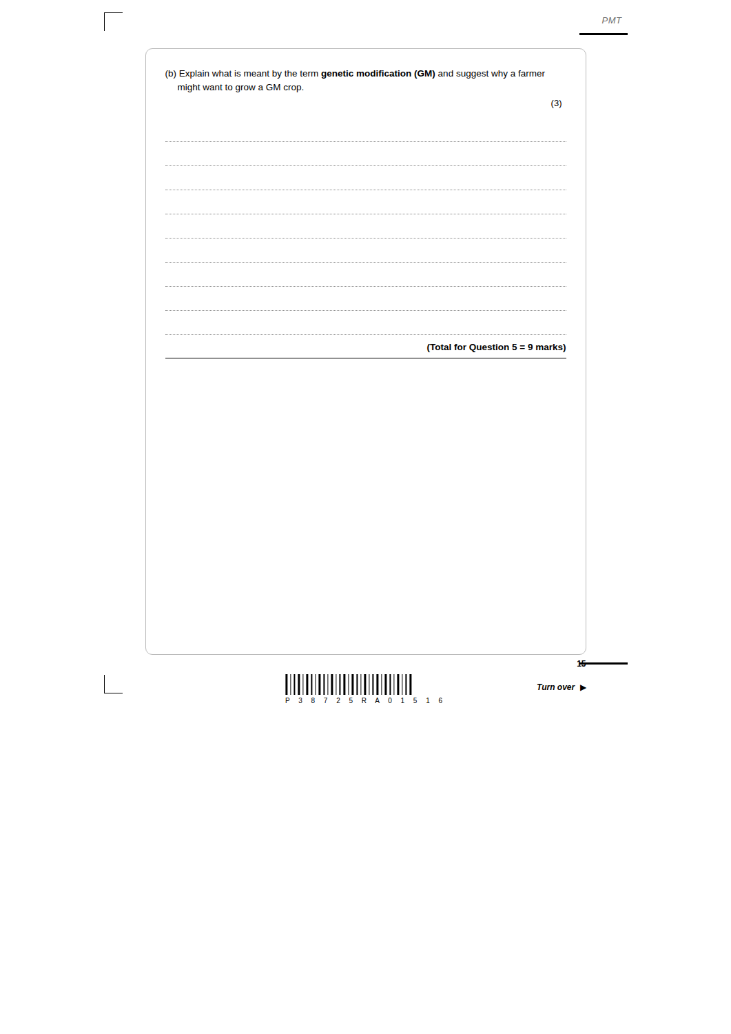PMT
(b) Explain what is meant by the term genetic modification (GM) and suggest why a farmer might want to grow a GM crop.
(3)
(Total for Question 5 = 9 marks)
15
P 3 8 7 2 5 R A 0 1 5 1 6
Turn over ▶